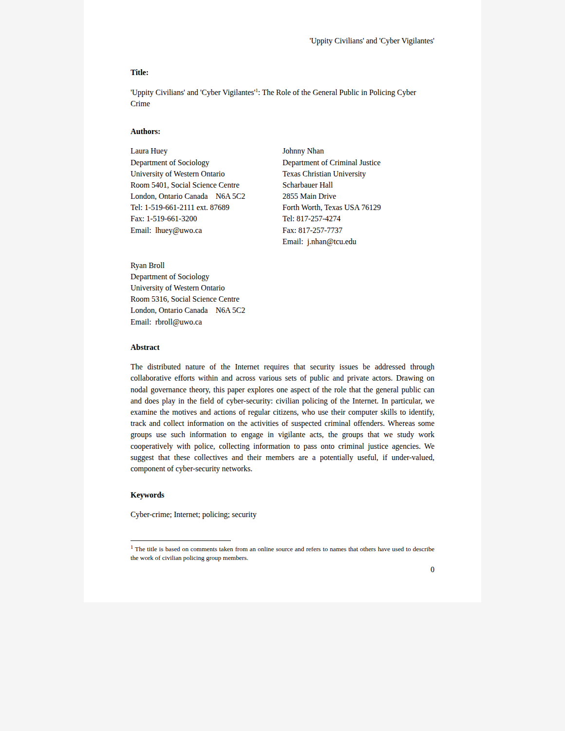'Uppity Civilians' and 'Cyber Vigilantes'
Title:
'Uppity Civilians' and 'Cyber Vigilantes'1: The Role of the General Public in Policing Cyber Crime
Authors:
| Laura Huey Department of Sociology University of Western Ontario Room 5401, Social Science Centre London, Ontario Canada N6A 5C2 Tel: 1-519-661-2111 ext. 87689 Fax: 1-519-661-3200 Email: lhuey@uwo.ca | Johnny Nhan Department of Criminal Justice Texas Christian University Scharbauer Hall 2855 Main Drive Forth Worth, Texas USA 76129 Tel: 817-257-4274 Fax: 817-257-7737 Email: j.nhan@tcu.edu |
Ryan Broll
Department of Sociology
University of Western Ontario
Room 5316, Social Science Centre
London, Ontario Canada N6A 5C2
Email: rbroll@uwo.ca
Abstract
The distributed nature of the Internet requires that security issues be addressed through collaborative efforts within and across various sets of public and private actors. Drawing on nodal governance theory, this paper explores one aspect of the role that the general public can and does play in the field of cyber-security: civilian policing of the Internet. In particular, we examine the motives and actions of regular citizens, who use their computer skills to identify, track and collect information on the activities of suspected criminal offenders. Whereas some groups use such information to engage in vigilante acts, the groups that we study work cooperatively with police, collecting information to pass onto criminal justice agencies. We suggest that these collectives and their members are a potentially useful, if under-valued, component of cyber-security networks.
Keywords
Cyber-crime; Internet; policing; security
1 The title is based on comments taken from an online source and refers to names that others have used to describe the work of civilian policing group members.
0